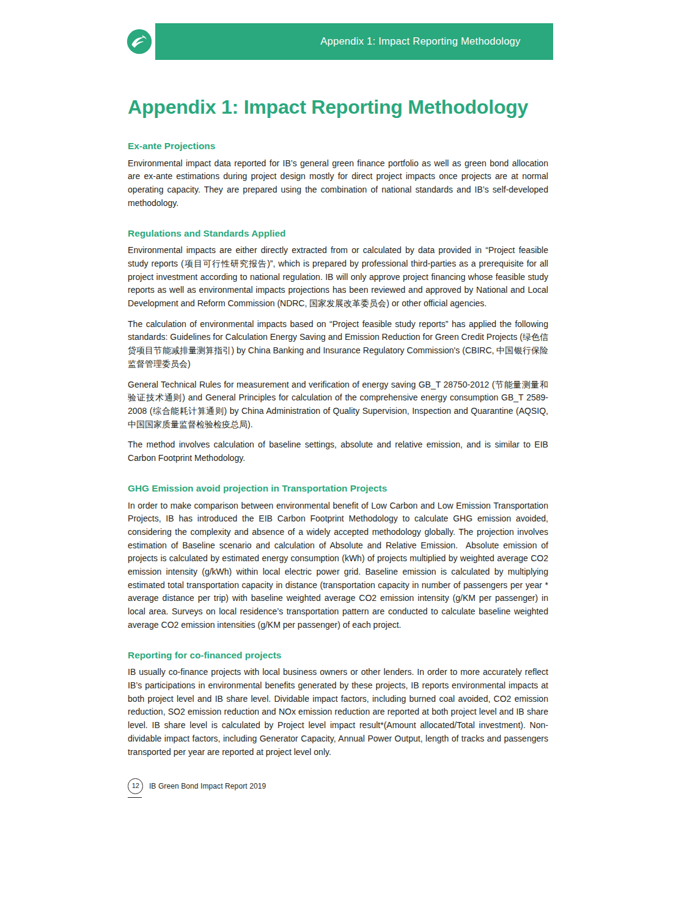Appendix 1: Impact Reporting Methodology
Appendix 1: Impact Reporting Methodology
Ex-ante Projections
Environmental impact data reported for IB’s general green finance portfolio as well as green bond allocation are ex-ante estimations during project design mostly for direct project impacts once projects are at normal operating capacity. They are prepared using the combination of national standards and IB’s self-developed methodology.
Regulations and Standards Applied
Environmental impacts are either directly extracted from or calculated by data provided in “Project feasible study reports (项目可行性研究报告)”, which is prepared by professional third-parties as a prerequisite for all project investment according to national regulation. IB will only approve project financing whose feasible study reports as well as environmental impacts projections has been reviewed and approved by National and Local Development and Reform Commission (NDRC, 国家发展改革委员会) or other official agencies.
The calculation of environmental impacts based on “Project feasible study reports” has applied the following standards: Guidelines for Calculation Energy Saving and Emission Reduction for Green Credit Projects (绿色信贷项目节能减排量测算指引) by China Banking and Insurance Regulatory Commission's (CBIRC, 中国银行保险监督管理委员会)
General Technical Rules for measurement and verification of energy saving GB_T 28750-2012 (节能量测量和验证技术通则) and General Principles for calculation of the comprehensive energy consumption GB_T 2589-2008 (综合能耗计算通则) by China Administration of Quality Supervision, Inspection and Quarantine (AQSIQ, 中国国家质量监督检验检疫总局).
The method involves calculation of baseline settings, absolute and relative emission, and is similar to EIB Carbon Footprint Methodology.
GHG Emission avoid projection in Transportation Projects
In order to make comparison between environmental benefit of Low Carbon and Low Emission Transportation Projects, IB has introduced the EIB Carbon Footprint Methodology to calculate GHG emission avoided, considering the complexity and absence of a widely accepted methodology globally. The projection involves estimation of Baseline scenario and calculation of Absolute and Relative Emission. Absolute emission of projects is calculated by estimated energy consumption (kWh) of projects multiplied by weighted average CO2 emission intensity (g/kWh) within local electric power grid. Baseline emission is calculated by multiplying estimated total transportation capacity in distance (transportation capacity in number of passengers per year * average distance per trip) with baseline weighted average CO2 emission intensity (g/KM per passenger) in local area. Surveys on local residence’s transportation pattern are conducted to calculate baseline weighted average CO2 emission intensities (g/KM per passenger) of each project.
Reporting for co-financed projects
IB usually co-finance projects with local business owners or other lenders. In order to more accurately reflect IB’s participations in environmental benefits generated by these projects, IB reports environmental impacts at both project level and IB share level. Dividable impact factors, including burned coal avoided, CO2 emission reduction, SO2 emission reduction and NOx emission reduction are reported at both project level and IB share level. IB share level is calculated by Project level impact result*(Amount allocated/Total investment). Non-dividable impact factors, including Generator Capacity, Annual Power Output, length of tracks and passengers transported per year are reported at project level only.
12 IB Green Bond Impact Report 2019